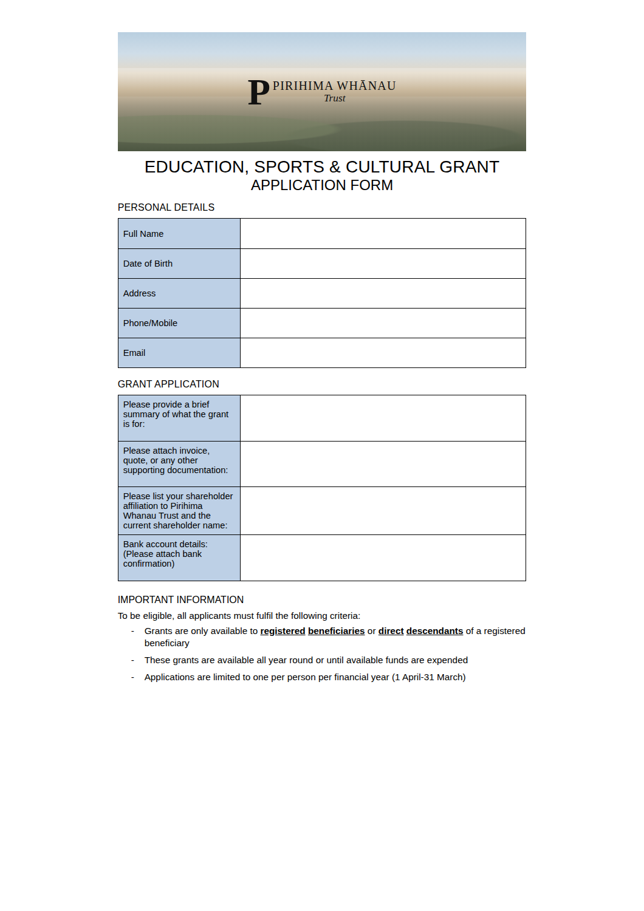P
PIRIHIMA WHĀNAU Trust
EDUCATION, SPORTS & CULTURAL GRANT
APPLICATION FORM
PERSONAL DETAILS
| Full Name | |
| Date of Birth | |
| Address | |
| Phone/Mobile | |
| Email | |
GRANT APPLICATION
| Please provide a brief summary of what the grant is for: | |
| Please attach invoice, quote, or any other supporting documentation: | |
| Please list your shareholder affiliation to Pirihima Whanau Trust and the current shareholder name: | |
| Bank account details: (Please attach bank confirmation) | |
IMPORTANT INFORMATION
To be eligible, all applicants must fulfil the following criteria:
Grants are only available to registered beneficiaries or direct descendants of a registered beneficiary
These grants are available all year round or until available funds are expended
Applications are limited to one per person per financial year (1 April-31 March)